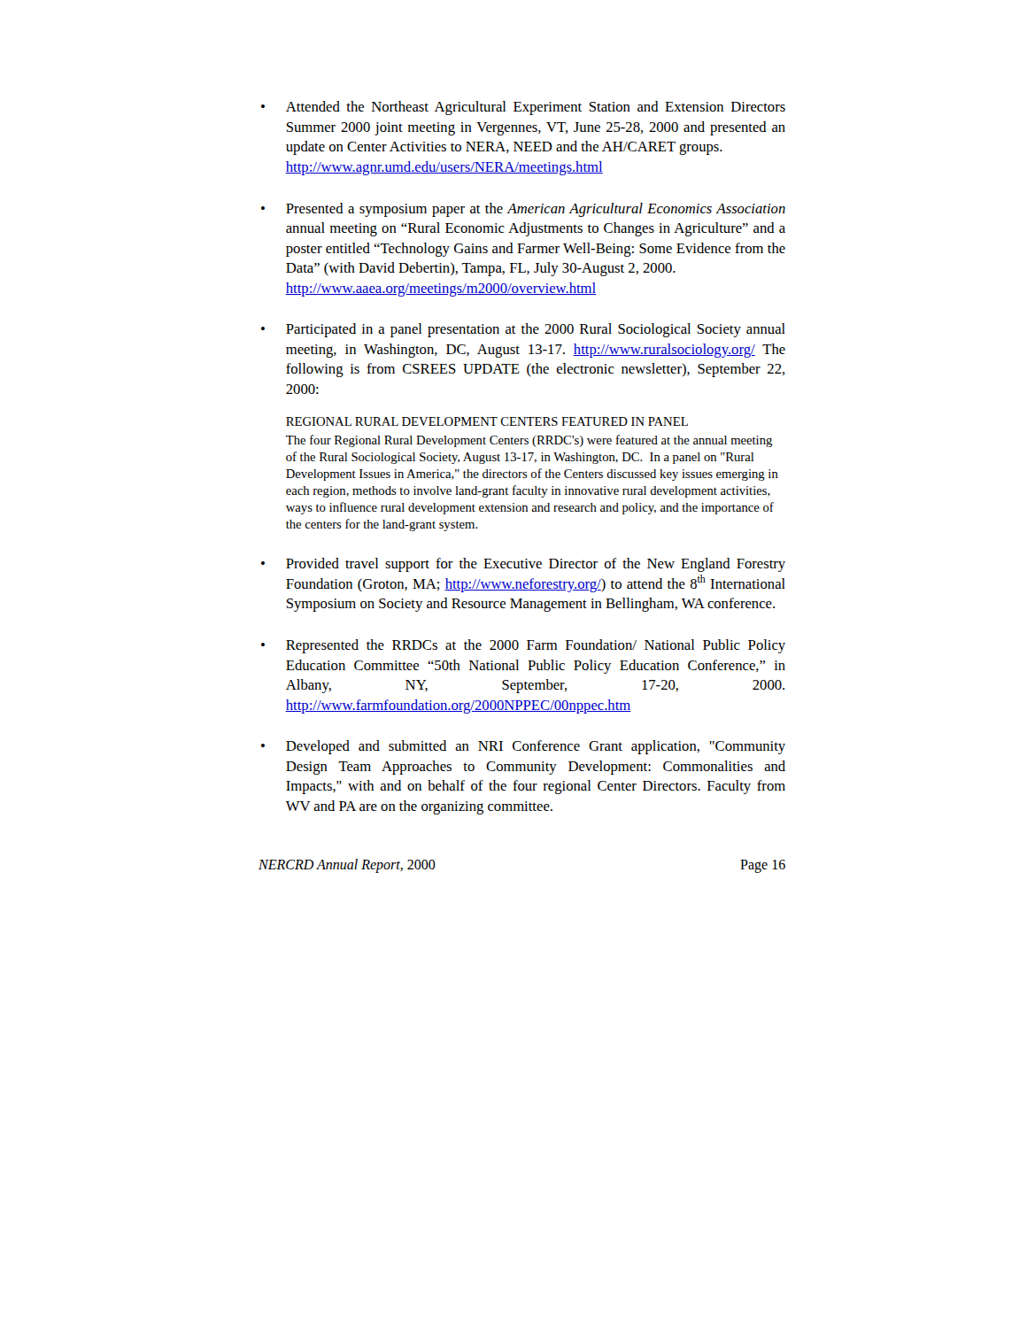Attended the Northeast Agricultural Experiment Station and Extension Directors Summer 2000 joint meeting in Vergennes, VT, June 25-28, 2000 and presented an update on Center Activities to NERA, NEED and the AH/CARET groups.
http://www.agnr.umd.edu/users/NERA/meetings.html
Presented a symposium paper at the American Agricultural Economics Association annual meeting on “Rural Economic Adjustments to Changes in Agriculture” and a poster entitled “Technology Gains and Farmer Well-Being: Some Evidence from the Data” (with David Debertin), Tampa, FL, July 30-August 2, 2000.
http://www.aaea.org/meetings/m2000/overview.html
Participated in a panel presentation at the 2000 Rural Sociological Society annual meeting, in Washington, DC, August 13-17. http://www.ruralsociology.org/ The following is from CSREES UPDATE (the electronic newsletter), September 22, 2000:
REGIONAL RURAL DEVELOPMENT CENTERS FEATURED IN PANEL The four Regional Rural Development Centers (RRDC's) were featured at the annual meeting of the Rural Sociological Society, August 13-17, in Washington, DC. In a panel on "Rural Development Issues in America," the directors of the Centers discussed key issues emerging in each region, methods to involve land-grant faculty in innovative rural development activities, ways to influence rural development extension and research and policy, and the importance of the centers for the land-grant system.
Provided travel support for the Executive Director of the New England Forestry Foundation (Groton, MA; http://www.neforestry.org/) to attend the 8th International Symposium on Society and Resource Management in Bellingham, WA conference.
Represented the RRDCs at the 2000 Farm Foundation/ National Public Policy Education Committee “50th National Public Policy Education Conference,” in Albany, NY, September, 17-20, 2000. http://www.farmfoundation.org/2000NPPEC/00nppec.htm
Developed and submitted an NRI Conference Grant application, "Community Design Team Approaches to Community Development: Commonalities and Impacts," with and on behalf of the four regional Center Directors. Faculty from WV and PA are on the organizing committee.
NERCRD Annual Report, 2000
Page 16